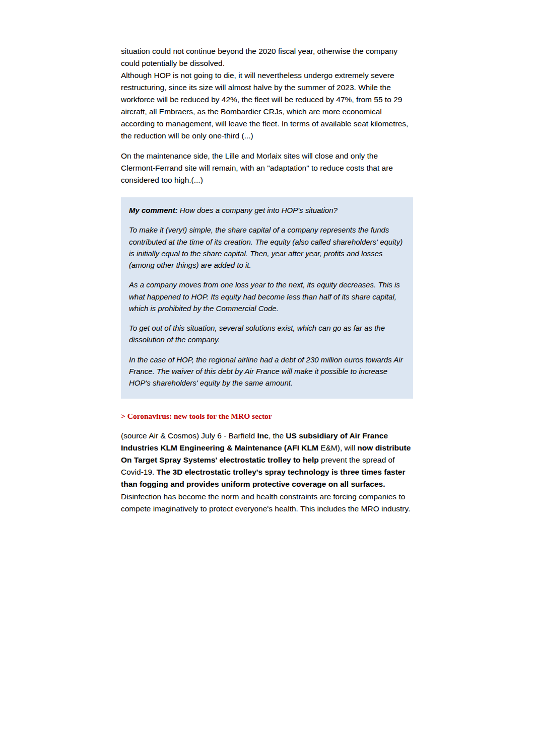situation could not continue beyond the 2020 fiscal year, otherwise the company could potentially be dissolved.
Although HOP is not going to die, it will nevertheless undergo extremely severe restructuring, since its size will almost halve by the summer of 2023. While the workforce will be reduced by 42%, the fleet will be reduced by 47%, from 55 to 29 aircraft, all Embraers, as the Bombardier CRJs, which are more economical according to management, will leave the fleet. In terms of available seat kilometres, the reduction will be only one-third (...)
On the maintenance side, the Lille and Morlaix sites will close and only the Clermont-Ferrand site will remain, with an "adaptation" to reduce costs that are considered too high.(...)
My comment: How does a company get into HOP's situation?
To make it (very!) simple, the share capital of a company represents the funds contributed at the time of its creation. The equity (also called shareholders' equity) is initially equal to the share capital. Then, year after year, profits and losses (among other things) are added to it.
As a company moves from one loss year to the next, its equity decreases. This is what happened to HOP. Its equity had become less than half of its share capital, which is prohibited by the Commercial Code.
To get out of this situation, several solutions exist, which can go as far as the dissolution of the company.
In the case of HOP, the regional airline had a debt of 230 million euros towards Air France. The waiver of this debt by Air France will make it possible to increase HOP's shareholders' equity by the same amount.
> Coronavirus: new tools for the MRO sector
(source Air & Cosmos) July 6 - Barfield Inc, the US subsidiary of Air France Industries KLM Engineering & Maintenance (AFI KLM E&M), will now distribute On Target Spray Systems' electrostatic trolley to help prevent the spread of Covid-19. The 3D electrostatic trolley's spray technology is three times faster than fogging and provides uniform protective coverage on all surfaces. Disinfection has become the norm and health constraints are forcing companies to compete imaginatively to protect everyone's health. This includes the MRO industry.